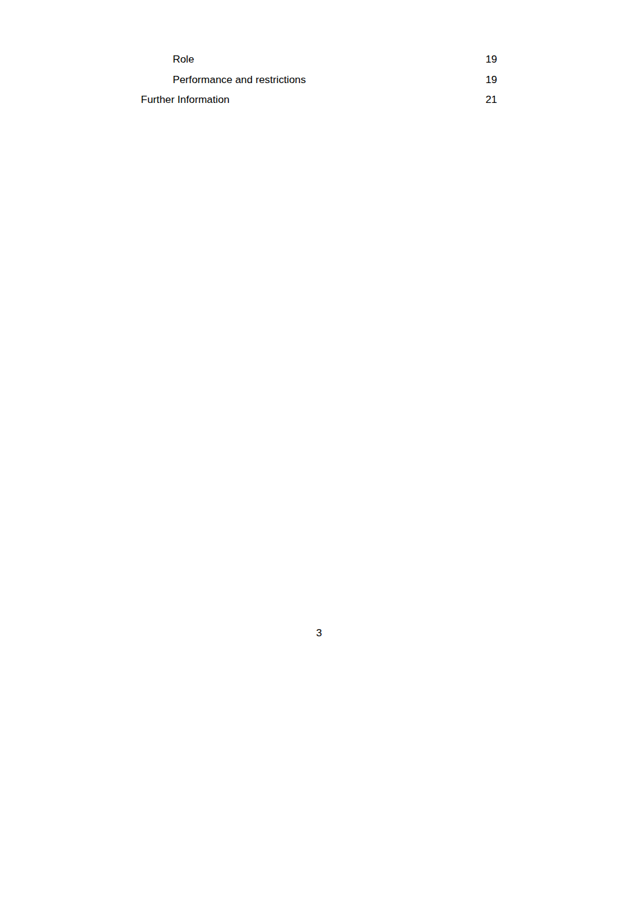Role 19
Performance and restrictions 19
Further Information 21
3